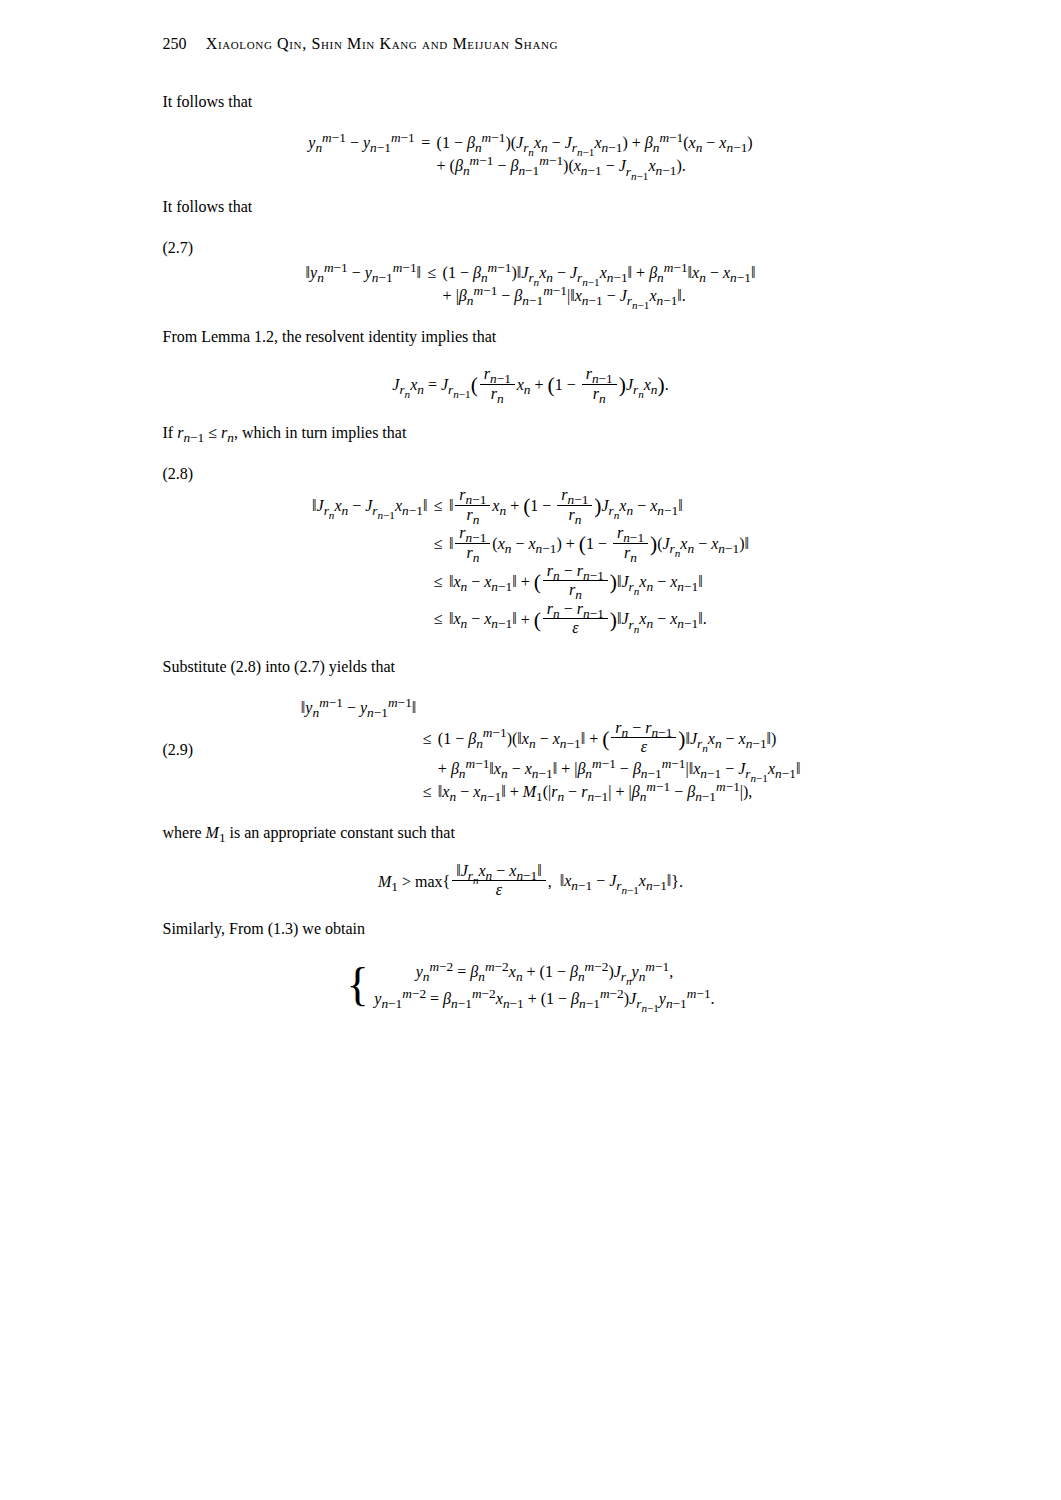250 Xiaolong Qin, Shin Min Kang and Meijuan Shang
It follows that
ynm−1 − yn−1m−1 = (1 − βnm−1)(Jrnxn − Jrn−1xn−1) + βnm−1(xn − xn−1)
+ (βnm−1 − βn−1m−1)(xn−1 − Jrn−1xn−1).
It follows that
(2.7)
‖ynm−1 − yn−1m−1‖ ≤ (1 − βnm−1)‖Jrnxn − Jrn−1xn−1‖ + βnm−1‖xn − xn−1‖
+ |βnm−1 − βn−1m−1|‖xn−1 − Jrn−1xn−1‖.
From Lemma 1.2, the resolvent identity implies that
Jrnxn = Jrn−1(rn−1 rn xn + (1 − rn−1 rn) Jrnxn).
If rn−1 ≤ rn, which in turn implies that
(2.8)
‖Jrnxn − Jrn−1xn−1‖ ≤ ‖rn−1 rn xn + (1 − rn−1 rn) Jrnxn − xn−1‖
≤ ‖rn−1 rn(xn − xn−1) + (1 − rn−1 rn)(Jrnxn − xn−1)‖
≤ ‖xn − xn−1‖ + (rn − rn−1 rn)‖Jrnxn − xn−1‖
≤ ‖xn − xn−1‖ + (rn − rn−1 ε)‖Jrnxn − xn−1‖.
Substitute (2.8) into (2.7) yields that
(2.9)
‖ynm−1 − yn−1m−1‖
≤ (1 − βnm−1)(‖xn − xn−1‖ + (rn − rn−1 ε)‖Jrnxn − xn−1‖)
+ βnm−1‖xn − xn−1‖ + |βnm−1 − βn−1m−1|‖xn−1 − Jrn−1xn−1‖
≤ ‖xn − xn−1‖ + M1(|rn − rn−1| + |βnm−1 − βn−1m−1|),
where M1 is an appropriate constant such that
M1 > max{‖Jrnxn − xn−1‖ε, ‖xn−1 − Jrn−1xn−1‖}.
Similarly, From (1.3) we obtain
{
ynm−2 = βnm−2xn + (1 − βnm−2)Jrnynm−1,
yn−1m−2 = βn−1m−2xn−1 + (1 − βn−1m−2)Jrn−1yn−1m−1.